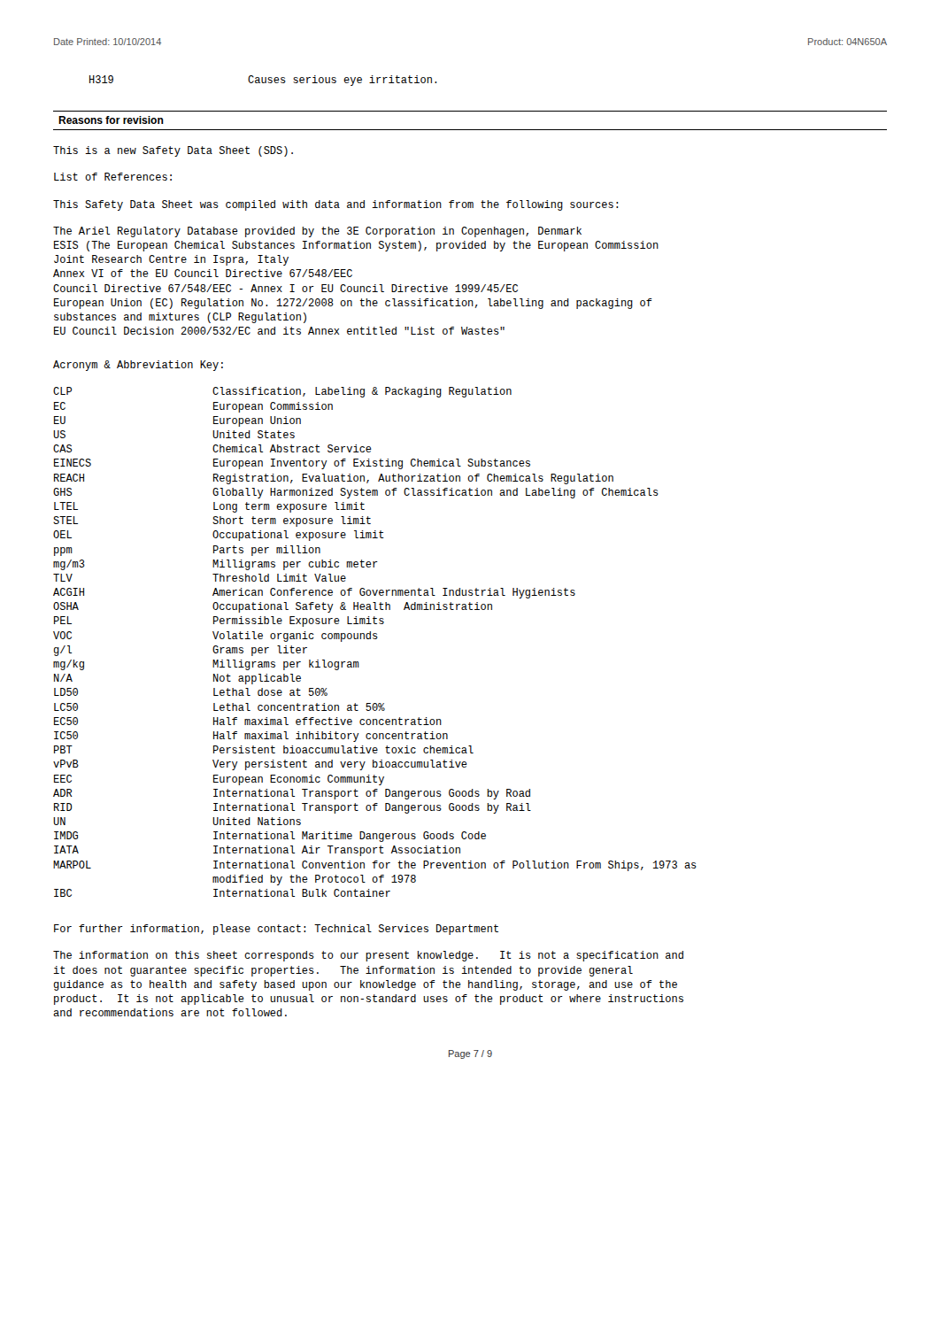Date Printed: 10/10/2014 Product: 04N650A
H319 Causes serious eye irritation.
Reasons for revision
This is a new Safety Data Sheet (SDS).
List of References:
This Safety Data Sheet was compiled with data and information from the following sources:
The Ariel Regulatory Database provided by the 3E Corporation in Copenhagen, Denmark ESIS (The European Chemical Substances Information System), provided by the European Commission Joint Research Centre in Ispra, Italy Annex VI of the EU Council Directive 67/548/EEC Council Directive 67/548/EEC - Annex I or EU Council Directive 1999/45/EC European Union (EC) Regulation No. 1272/2008 on the classification, labelling and packaging of substances and mixtures (CLP Regulation) EU Council Decision 2000/532/EC and its Annex entitled "List of Wastes"
Acronym & Abbreviation Key:
| CLP | Classification, Labeling & Packaging Regulation |
| EC | European Commission |
| EU | European Union |
| US | United States |
| CAS | Chemical Abstract Service |
| EINECS | European Inventory of Existing Chemical Substances |
| REACH | Registration, Evaluation, Authorization of Chemicals Regulation |
| GHS | Globally Harmonized System of Classification and Labeling of Chemicals |
| LTEL | Long term exposure limit |
| STEL | Short term exposure limit |
| OEL | Occupational exposure limit |
| ppm | Parts per million |
| mg/m3 | Milligrams per cubic meter |
| TLV | Threshold Limit Value |
| ACGIH | American Conference of Governmental Industrial Hygienists |
| OSHA | Occupational Safety & Health Administration |
| PEL | Permissible Exposure Limits |
| VOC | Volatile organic compounds |
| g/l | Grams per liter |
| mg/kg | Milligrams per kilogram |
| N/A | Not applicable |
| LD50 | Lethal dose at 50% |
| LC50 | Lethal concentration at 50% |
| EC50 | Half maximal effective concentration |
| IC50 | Half maximal inhibitory concentration |
| PBT | Persistent bioaccumulative toxic chemical |
| vPvB | Very persistent and very bioaccumulative |
| EEC | European Economic Community |
| ADR | International Transport of Dangerous Goods by Road |
| RID | International Transport of Dangerous Goods by Rail |
| UN | United Nations |
| IMDG | International Maritime Dangerous Goods Code |
| IATA | International Air Transport Association |
| MARPOL | International Convention for the Prevention of Pollution From Ships, 1973 as modified by the Protocol of 1978 |
| IBC | International Bulk Container |
For further information, please contact: Technical Services Department
The information on this sheet corresponds to our present knowledge. It is not a specification and it does not guarantee specific properties. The information is intended to provide general guidance as to health and safety based upon our knowledge of the handling, storage, and use of the product. It is not applicable to unusual or non-standard uses of the product or where instructions and recommendations are not followed.
Page 7 / 9